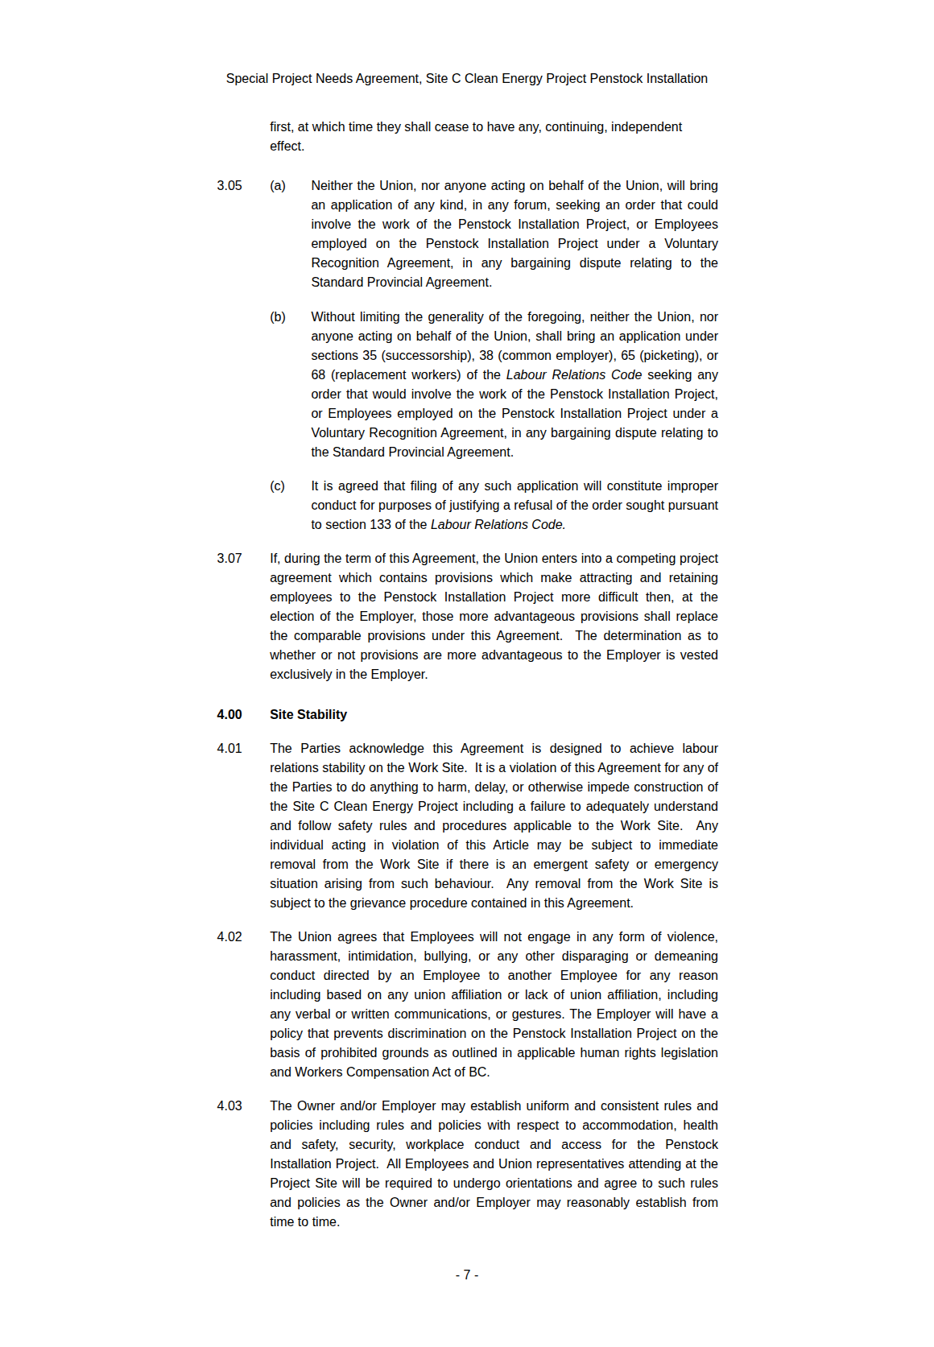Special Project Needs Agreement, Site C Clean Energy Project Penstock Installation
first, at which time they shall cease to have any, continuing, independent effect.
3.05
(a)
Neither the Union, nor anyone acting on behalf of the Union, will bring an application of any kind, in any forum, seeking an order that could involve the work of the Penstock Installation Project, or Employees employed on the Penstock Installation Project under a Voluntary Recognition Agreement, in any bargaining dispute relating to the Standard Provincial Agreement.
(b)
Without limiting the generality of the foregoing, neither the Union, nor anyone acting on behalf of the Union, shall bring an application under sections 35 (successorship), 38 (common employer), 65 (picketing), or 68 (replacement workers) of the Labour Relations Code seeking any order that would involve the work of the Penstock Installation Project, or Employees employed on the Penstock Installation Project under a Voluntary Recognition Agreement, in any bargaining dispute relating to the Standard Provincial Agreement.
(c)
It is agreed that filing of any such application will constitute improper conduct for purposes of justifying a refusal of the order sought pursuant to section 133 of the Labour Relations Code.
3.07
If, during the term of this Agreement, the Union enters into a competing project agreement which contains provisions which make attracting and retaining employees to the Penstock Installation Project more difficult then, at the election of the Employer, those more advantageous provisions shall replace the comparable provisions under this Agreement. The determination as to whether or not provisions are more advantageous to the Employer is vested exclusively in the Employer.
4.00
Site Stability
4.01
The Parties acknowledge this Agreement is designed to achieve labour relations stability on the Work Site. It is a violation of this Agreement for any of the Parties to do anything to harm, delay, or otherwise impede construction of the Site C Clean Energy Project including a failure to adequately understand and follow safety rules and procedures applicable to the Work Site. Any individual acting in violation of this Article may be subject to immediate removal from the Work Site if there is an emergent safety or emergency situation arising from such behaviour. Any removal from the Work Site is subject to the grievance procedure contained in this Agreement.
4.02
The Union agrees that Employees will not engage in any form of violence, harassment, intimidation, bullying, or any other disparaging or demeaning conduct directed by an Employee to another Employee for any reason including based on any union affiliation or lack of union affiliation, including any verbal or written communications, or gestures. The Employer will have a policy that prevents discrimination on the Penstock Installation Project on the basis of prohibited grounds as outlined in applicable human rights legislation and Workers Compensation Act of BC.
4.03
The Owner and/or Employer may establish uniform and consistent rules and policies including rules and policies with respect to accommodation, health and safety, security, workplace conduct and access for the Penstock Installation Project. All Employees and Union representatives attending at the Project Site will be required to undergo orientations and agree to such rules and policies as the Owner and/or Employer may reasonably establish from time to time.
- 7 -